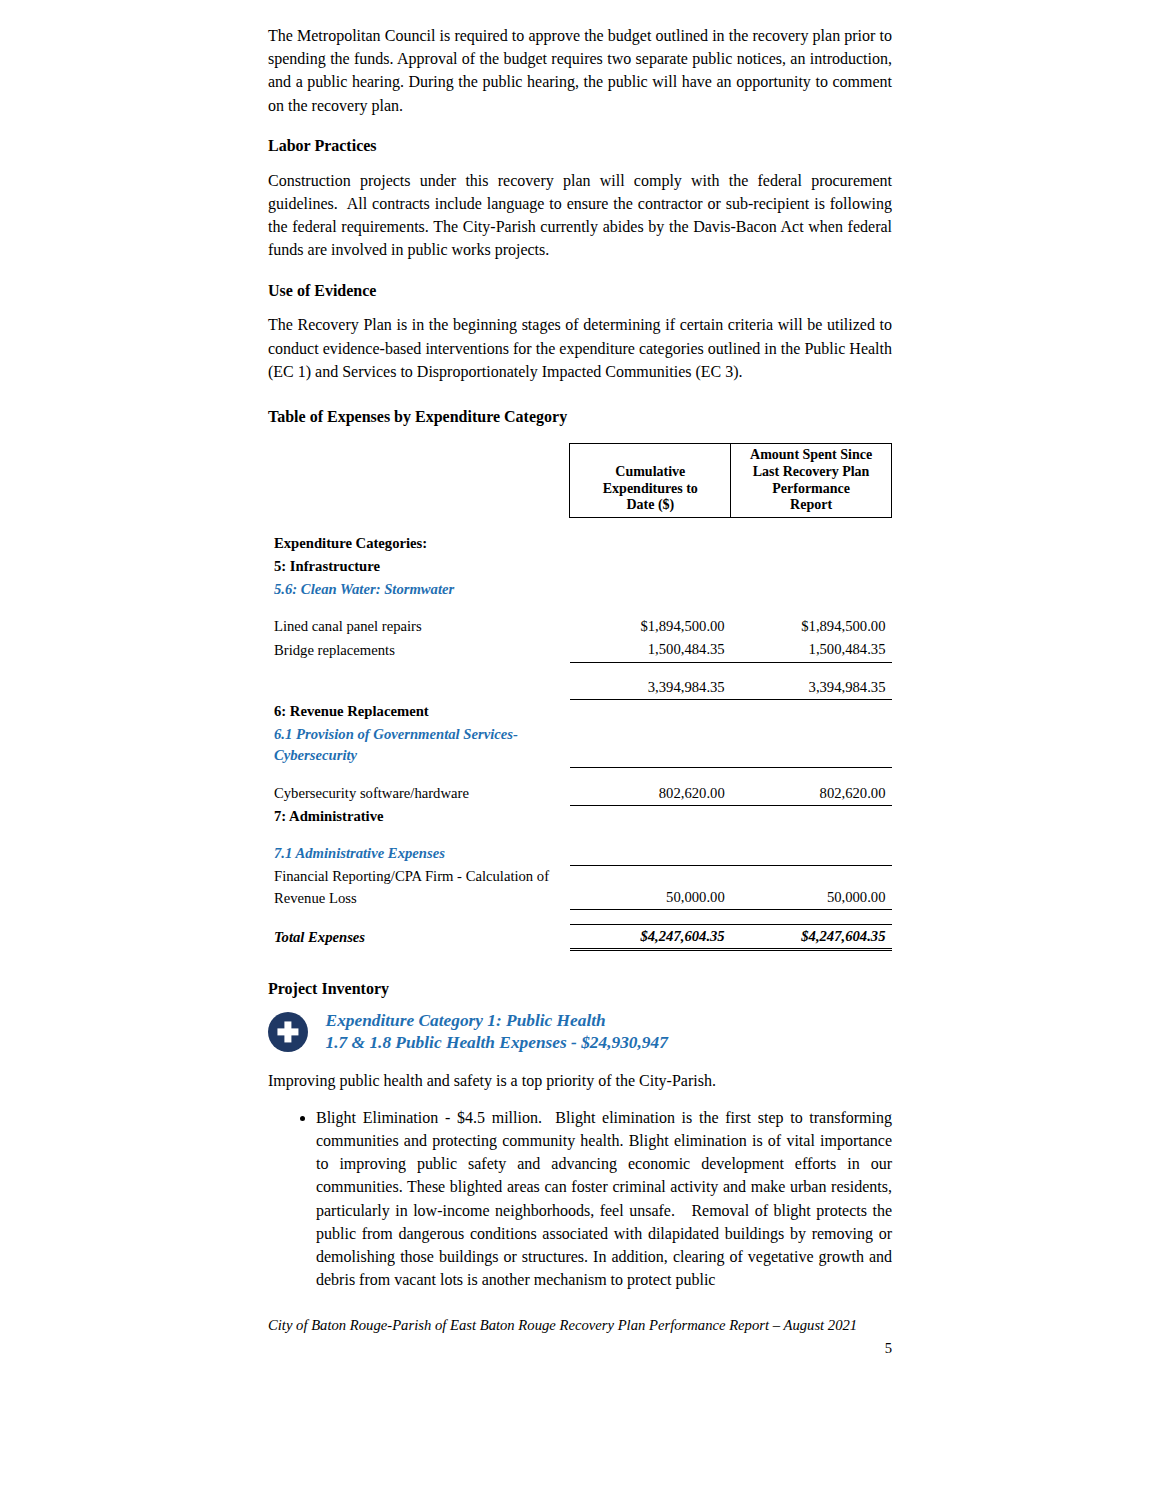The Metropolitan Council is required to approve the budget outlined in the recovery plan prior to spending the funds. Approval of the budget requires two separate public notices, an introduction, and a public hearing. During the public hearing, the public will have an opportunity to comment on the recovery plan.
Labor Practices
Construction projects under this recovery plan will comply with the federal procurement guidelines. All contracts include language to ensure the contractor or sub-recipient is following the federal requirements. The City-Parish currently abides by the Davis-Bacon Act when federal funds are involved in public works projects.
Use of Evidence
The Recovery Plan is in the beginning stages of determining if certain criteria will be utilized to conduct evidence-based interventions for the expenditure categories outlined in the Public Health (EC 1) and Services to Disproportionately Impacted Communities (EC 3).
Table of Expenses by Expenditure Category
| | Cumulative Expenditures to Date ($) | Amount Spent Since Last Recovery Plan Performance Report |
| --- | --- | --- |
| Expenditure Categories: | | |
| 5: Infrastructure | | |
| 5.6: Clean Water: Stormwater | | |
| Lined canal panel repairs | $1,894,500.00 | $1,894,500.00 |
| Bridge replacements | 1,500,484.35 | 1,500,484.35 |
| | 3,394,984.35 | 3,394,984.35 |
| 6: Revenue Replacement | | |
| 6.1 Provision of Governmental Services-Cybersecurity | | |
| Cybersecurity software/hardware | 802,620.00 | 802,620.00 |
| 7: Administrative | | |
| 7.1 Administrative Expenses | | |
| Financial Reporting/CPA Firm - Calculation of Revenue Loss | 50,000.00 | 50,000.00 |
| Total Expenses | $4,247,604.35 | $4,247,604.35 |
Project Inventory
Expenditure Category 1: Public Health
1.7 & 1.8 Public Health Expenses - $24,930,947
Improving public health and safety is a top priority of the City-Parish.
Blight Elimination - $4.5 million. Blight elimination is the first step to transforming communities and protecting community health. Blight elimination is of vital importance to improving public safety and advancing economic development efforts in our communities. These blighted areas can foster criminal activity and make urban residents, particularly in low-income neighborhoods, feel unsafe. Removal of blight protects the public from dangerous conditions associated with dilapidated buildings by removing or demolishing those buildings or structures. In addition, clearing of vegetative growth and debris from vacant lots is another mechanism to protect public
City of Baton Rouge-Parish of East Baton Rouge Recovery Plan Performance Report – August 2021
5